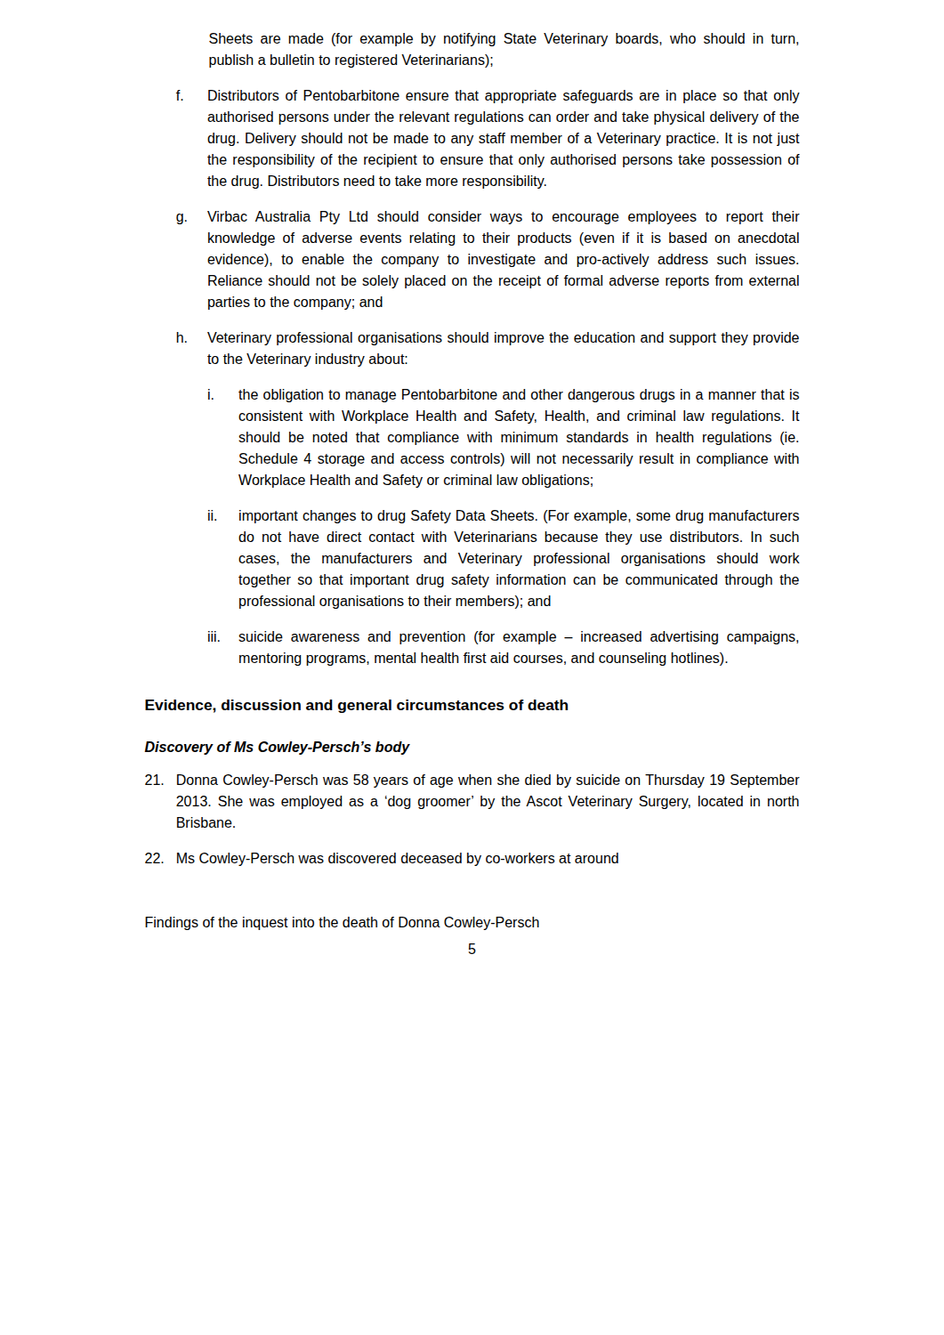Sheets are made (for example by notifying State Veterinary boards, who should in turn, publish a bulletin to registered Veterinarians);
f.
Distributors of Pentobarbitone ensure that appropriate safeguards are in place so that only authorised persons under the relevant regulations can order and take physical delivery of the drug. Delivery should not be made to any staff member of a Veterinary practice. It is not just the responsibility of the recipient to ensure that only authorised persons take possession of the drug. Distributors need to take more responsibility.
g.
Virbac Australia Pty Ltd should consider ways to encourage employees to report their knowledge of adverse events relating to their products (even if it is based on anecdotal evidence), to enable the company to investigate and pro-actively address such issues. Reliance should not be solely placed on the receipt of formal adverse reports from external parties to the company; and
h.
Veterinary professional organisations should improve the education and support they provide to the Veterinary industry about:
i.
the obligation to manage Pentobarbitone and other dangerous drugs in a manner that is consistent with Workplace Health and Safety, Health, and criminal law regulations. It should be noted that compliance with minimum standards in health regulations (ie. Schedule 4 storage and access controls) will not necessarily result in compliance with Workplace Health and Safety or criminal law obligations;
ii.
important changes to drug Safety Data Sheets. (For example, some drug manufacturers do not have direct contact with Veterinarians because they use distributors. In such cases, the manufacturers and Veterinary professional organisations should work together so that important drug safety information can be communicated through the professional organisations to their members); and
iii.
suicide awareness and prevention (for example – increased advertising campaigns, mentoring programs, mental health first aid courses, and counseling hotlines).
Evidence, discussion and general circumstances of death
Discovery of Ms Cowley-Persch’s body
21.
Donna Cowley-Persch was 58 years of age when she died by suicide on Thursday 19 September 2013. She was employed as a ‘dog groomer’ by the Ascot Veterinary Surgery, located in north Brisbane.
22.
Ms Cowley-Persch was discovered deceased by co-workers at around
Findings of the inquest into the death of Donna Cowley-Persch
5